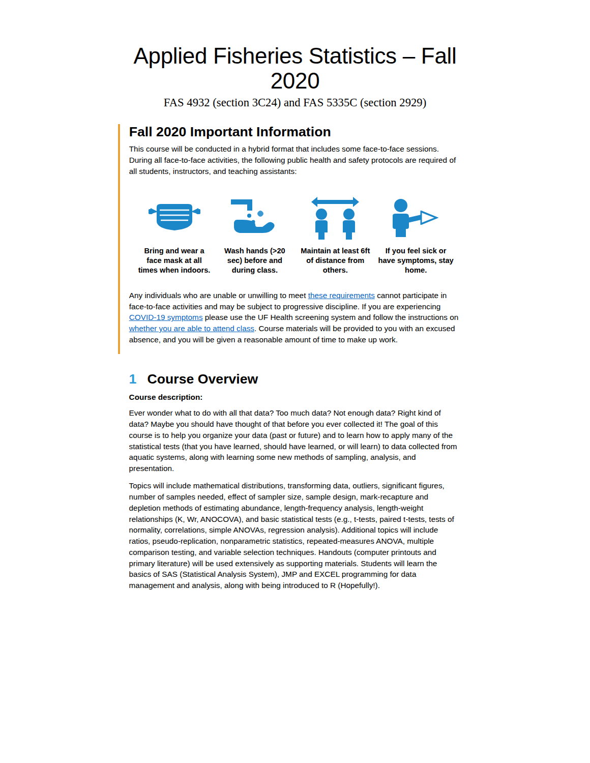Applied Fisheries Statistics – Fall 2020
FAS 4932 (section 3C24) and FAS 5335C (section 2929)
Fall 2020 Important Information
This course will be conducted in a hybrid format that includes some face-to-face sessions. During all face-to-face activities, the following public health and safety protocols are required of all students, instructors, and teaching assistants:
Bring and wear a face mask at all times when indoors.
Wash hands (>20 sec) before and during class.
Maintain at least 6ft of distance from others.
If you feel sick or have symptoms, stay home.
Any individuals who are unable or unwilling to meet these requirements cannot participate in face-to-face activities and may be subject to progressive discipline. If you are experiencing COVID-19 symptoms please use the UF Health screening system and follow the instructions on whether you are able to attend class. Course materials will be provided to you with an excused absence, and you will be given a reasonable amount of time to make up work.
1 Course Overview
Course description:
Ever wonder what to do with all that data? Too much data? Not enough data? Right kind of data? Maybe you should have thought of that before you ever collected it! The goal of this course is to help you organize your data (past or future) and to learn how to apply many of the statistical tests (that you have learned, should have learned, or will learn) to data collected from aquatic systems, along with learning some new methods of sampling, analysis, and presentation.
Topics will include mathematical distributions, transforming data, outliers, significant figures, number of samples needed, effect of sampler size, sample design, mark-recapture and depletion methods of estimating abundance, length-frequency analysis, length-weight relationships (K, Wr, ANOCOVA), and basic statistical tests (e.g., t-tests, paired t-tests, tests of normality, correlations, simple ANOVAs, regression analysis). Additional topics will include ratios, pseudo-replication, nonparametric statistics, repeated-measures ANOVA, multiple comparison testing, and variable selection techniques. Handouts (computer printouts and primary literature) will be used extensively as supporting materials. Students will learn the basics of SAS (Statistical Analysis System), JMP and EXCEL programming for data management and analysis, along with being introduced to R (Hopefully!).